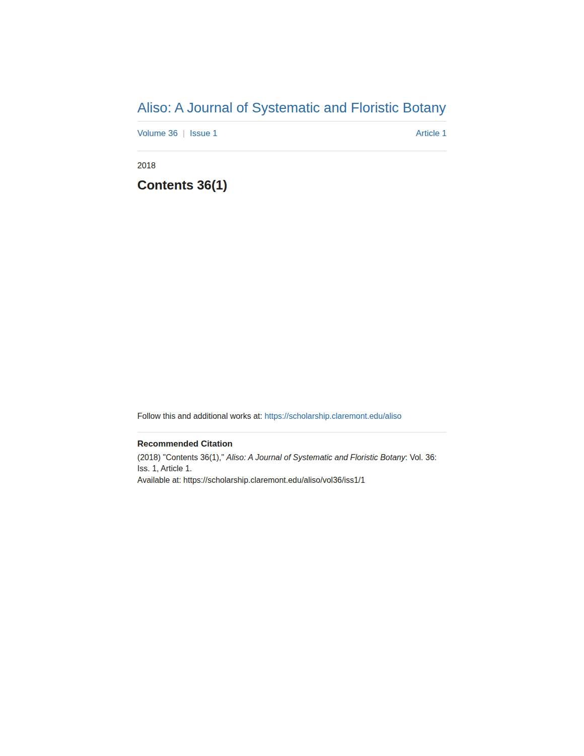Aliso: A Journal of Systematic and Floristic Botany
Volume 36 | Issue 1 Article 1
2018
Contents 36(1)
Follow this and additional works at: https://scholarship.claremont.edu/aliso
Recommended Citation
(2018) "Contents 36(1)," Aliso: A Journal of Systematic and Floristic Botany: Vol. 36: Iss. 1, Article 1.
Available at: https://scholarship.claremont.edu/aliso/vol36/iss1/1